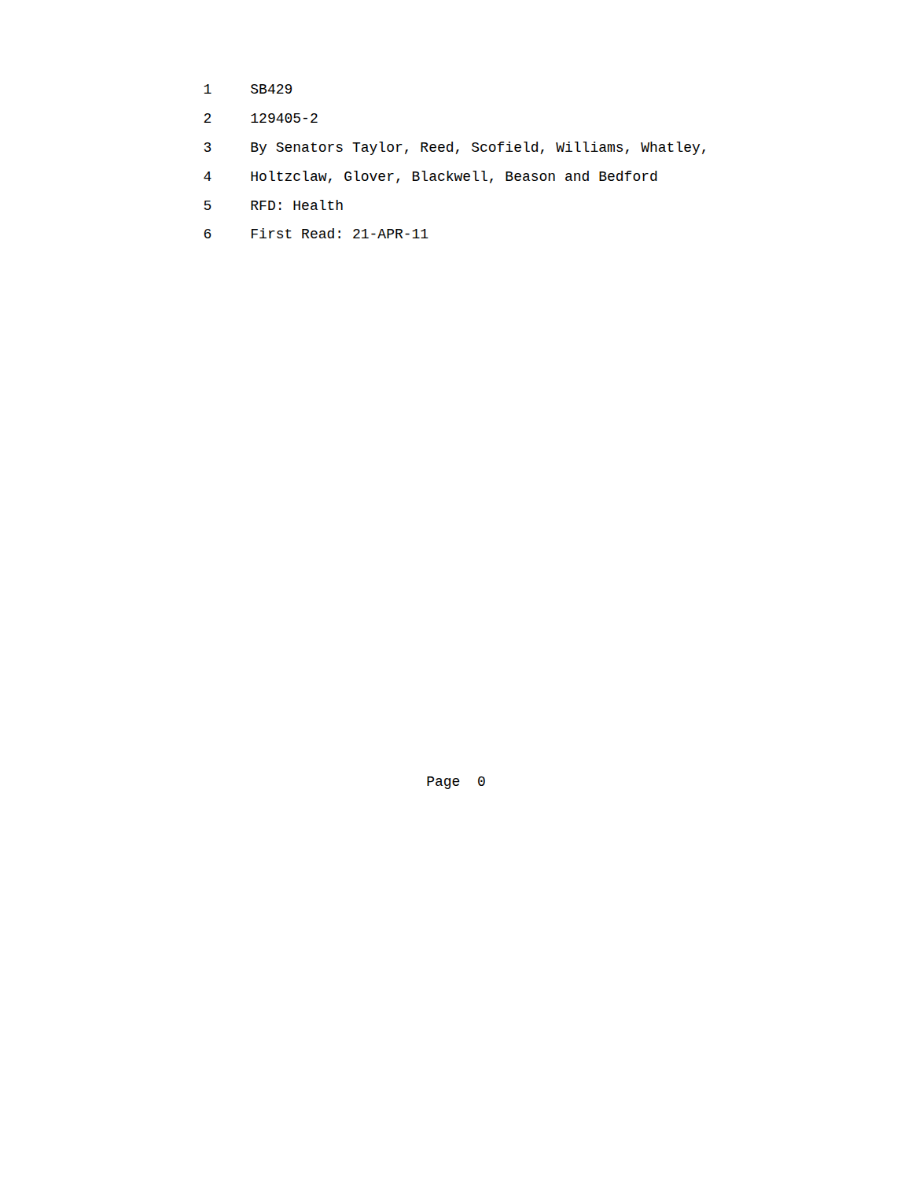| 1 | SB429 |
| 2 | 129405-2 |
| 3 | By Senators Taylor, Reed, Scofield, Williams, Whatley, |
| 4 | Holtzclaw, Glover, Blackwell, Beason and Bedford |
| 5 | RFD: Health |
| 6 | First Read: 21-APR-11 |
Page 0